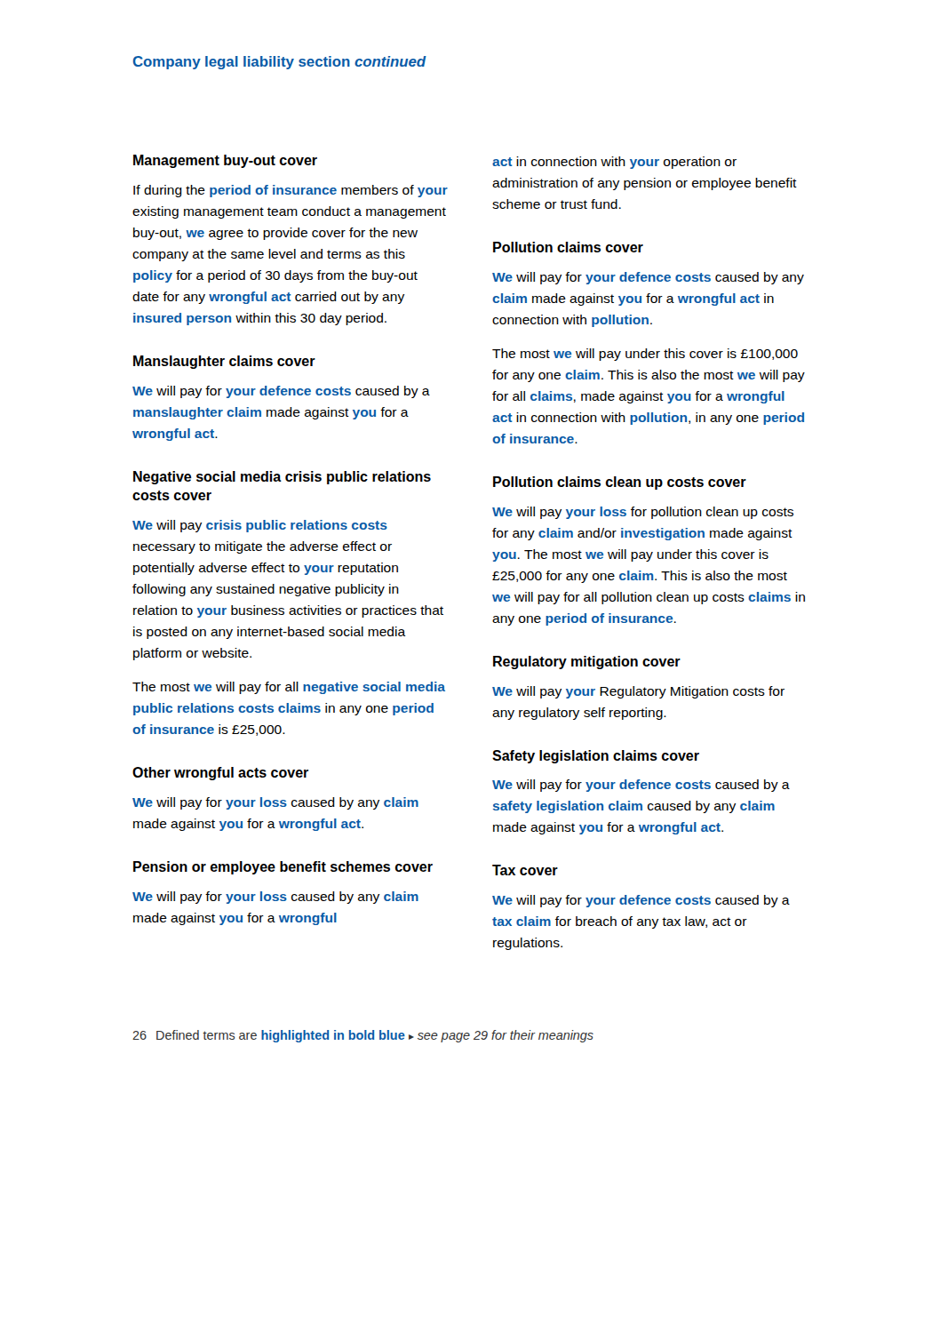Company legal liability section continued
Management buy-out cover
If during the period of insurance members of your existing management team conduct a management buy-out, we agree to provide cover for the new company at the same level and terms as this policy for a period of 30 days from the buy-out date for any wrongful act carried out by any insured person within this 30 day period.
Manslaughter claims cover
We will pay for your defence costs caused by a manslaughter claim made against you for a wrongful act.
Negative social media crisis public relations costs cover
We will pay crisis public relations costs necessary to mitigate the adverse effect or potentially adverse effect to your reputation following any sustained negative publicity in relation to your business activities or practices that is posted on any internet-based social media platform or website.
The most we will pay for all negative social media public relations costs claims in any one period of insurance is £25,000.
Other wrongful acts cover
We will pay for your loss caused by any claim made against you for a wrongful act.
Pension or employee benefit schemes cover
We will pay for your loss caused by any claim made against you for a wrongful
act in connection with your operation or administration of any pension or employee benefit scheme or trust fund.
Pollution claims cover
We will pay for your defence costs caused by any claim made against you for a wrongful act in connection with pollution.
The most we will pay under this cover is £100,000 for any one claim. This is also the most we will pay for all claims, made against you for a wrongful act in connection with pollution, in any one period of insurance.
Pollution claims clean up costs cover
We will pay your loss for pollution clean up costs for any claim and/or investigation made against you. The most we will pay under this cover is £25,000 for any one claim. This is also the most we will pay for all pollution clean up costs claims in any one period of insurance.
Regulatory mitigation cover
We will pay your Regulatory Mitigation costs for any regulatory self reporting.
Safety legislation claims cover
We will pay for your defence costs caused by a safety legislation claim caused by any claim made against you for a wrongful act.
Tax cover
We will pay for your defence costs caused by a tax claim for breach of any tax law, act or regulations.
26 Defined terms are highlighted in bold blue ▸ see page 29 for their meanings